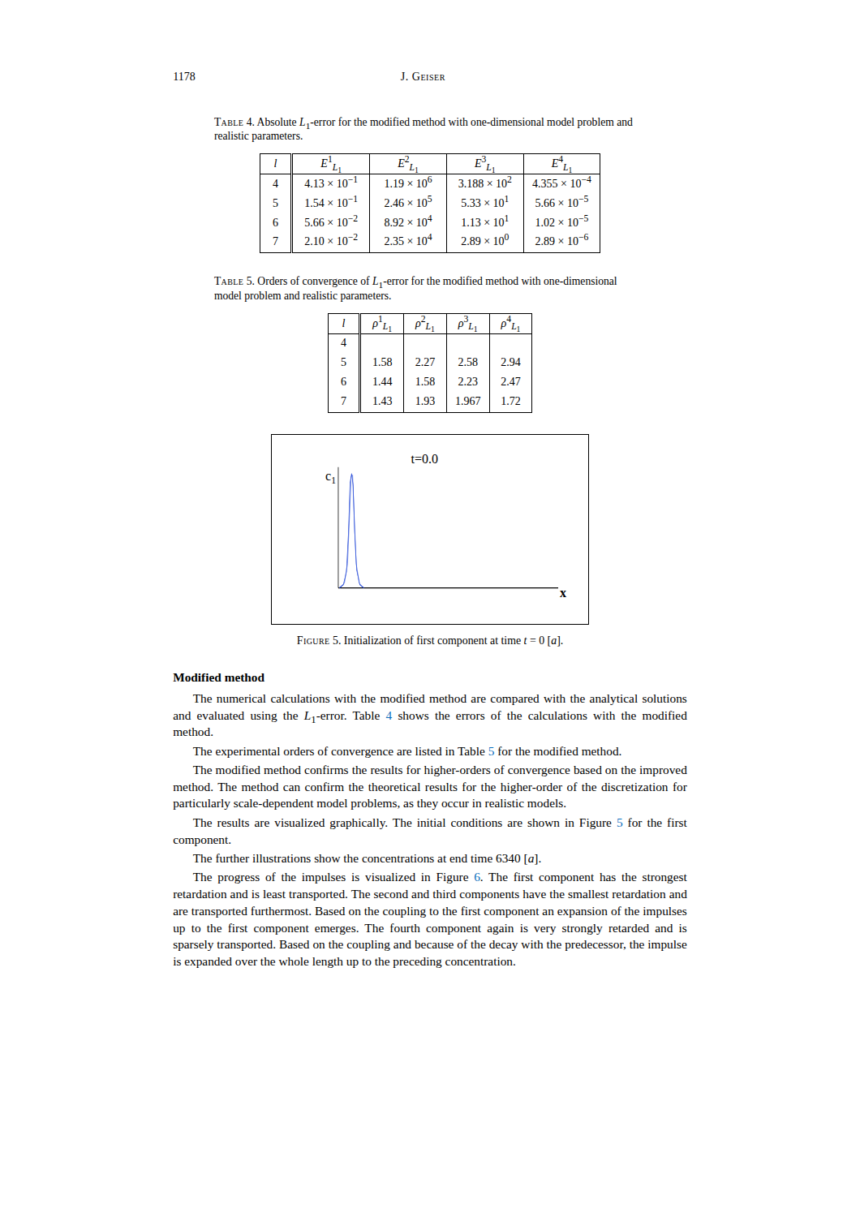1178
J. Geiser
Table 4. Absolute L1-error for the modified method with one-dimensional model problem and realistic parameters.
| l | E 1 L 1 | E 2 L 1 | E 3 L 1 | E 4 L 1 |
| --- | --- | --- | --- | --- |
| 4 | 4.13 × 10 −1 | 1.19 × 10 6 | 3.188 × 10 2 | 4.355 × 10 −4 |
| 5 | 1.54 × 10 −1 | 2.46 × 10 5 | 5.33 × 10 1 | 5.66 × 10 −5 |
| 6 | 5.66 × 10 −2 | 8.92 × 10 4 | 1.13 × 10 1 | 1.02 × 10 −5 |
| 7 | 2.10 × 10 −2 | 2.35 × 10 4 | 2.89 × 10 0 | 2.89 × 10 −6 |
Table 5. Orders of convergence of L1-error for the modified method with one-dimensional model problem and realistic parameters.
| l | ρ 1 L 1 | ρ 2 L 1 | ρ 3 L 1 | ρ 4 L 1 |
| --- | --- | --- | --- | --- |
| 4 | | | | |
| 5 | 1.58 | 2.27 | 2.58 | 2.94 |
| 6 | 1.44 | 1.58 | 2.23 | 2.47 |
| 7 | 1.43 | 1.93 | 1.967 | 1.72 |
t=0.0
c1
x
Figure 5. Initialization of first component at time t = 0 [a].
Modified method
The numerical calculations with the modified method are compared with the analytical solutions and evaluated using the L1-error. Table 4 shows the errors of the calculations with the modified method.
The experimental orders of convergence are listed in Table 5 for the modified method.
The modified method confirms the results for higher-orders of convergence based on the improved method. The method can confirm the theoretical results for the higher-order of the discretization for particularly scale-dependent model problems, as they occur in realistic models.
The results are visualized graphically. The initial conditions are shown in Figure 5 for the first component.
The further illustrations show the concentrations at end time 6340 [a].
The progress of the impulses is visualized in Figure 6. The first component has the strongest retardation and is least transported. The second and third components have the smallest retardation and are transported furthermost. Based on the coupling to the first component an expansion of the impulses up to the first component emerges. The fourth component again is very strongly retarded and is sparsely transported. Based on the coupling and because of the decay with the predecessor, the impulse is expanded over the whole length up to the preceding concentration.